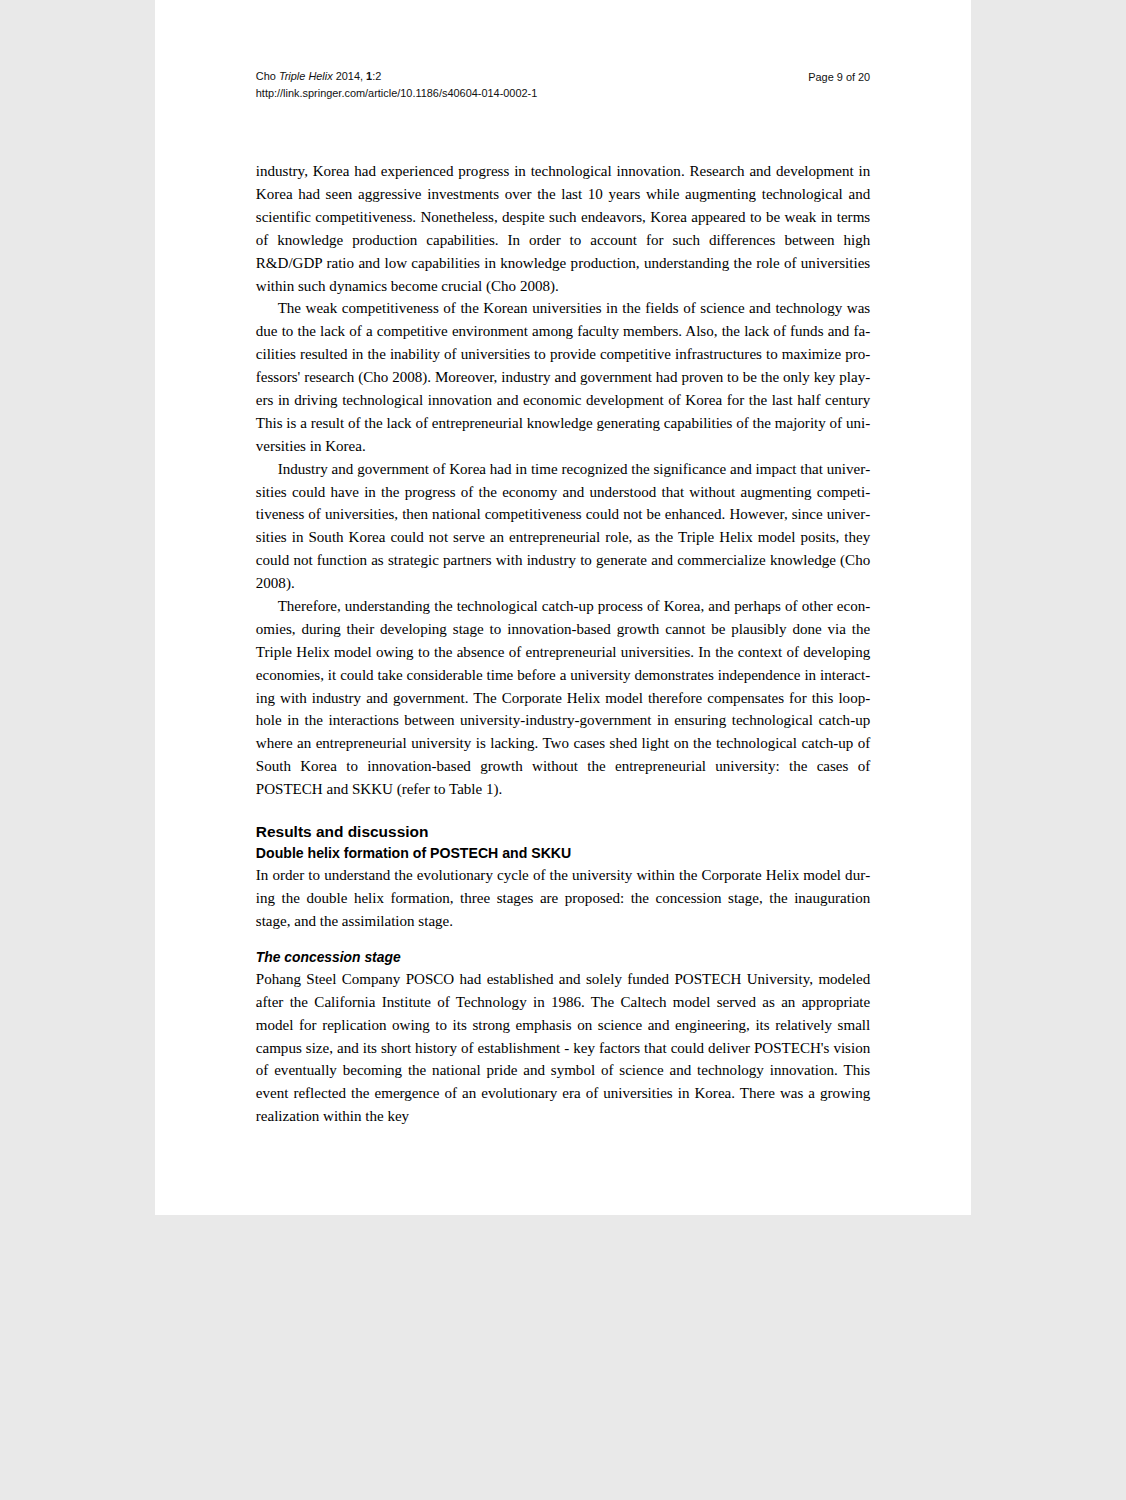Cho Triple Helix 2014, 1:2
http://link.springer.com/article/10.1186/s40604-014-0002-1
Page 9 of 20
industry, Korea had experienced progress in technological innovation. Research and development in Korea had seen aggressive investments over the last 10 years while augmenting technological and scientific competitiveness. Nonetheless, despite such endeavors, Korea appeared to be weak in terms of knowledge production capabilities. In order to account for such differences between high R&D/GDP ratio and low capabilities in knowledge production, understanding the role of universities within such dynamics become crucial (Cho 2008).
The weak competitiveness of the Korean universities in the fields of science and technology was due to the lack of a competitive environment among faculty members. Also, the lack of funds and facilities resulted in the inability of universities to provide competitive infrastructures to maximize professors' research (Cho 2008). Moreover, industry and government had proven to be the only key players in driving technological innovation and economic development of Korea for the last half century This is a result of the lack of entrepreneurial knowledge generating capabilities of the majority of universities in Korea.
Industry and government of Korea had in time recognized the significance and impact that universities could have in the progress of the economy and understood that without augmenting competitiveness of universities, then national competitiveness could not be enhanced. However, since universities in South Korea could not serve an entrepreneurial role, as the Triple Helix model posits, they could not function as strategic partners with industry to generate and commercialize knowledge (Cho 2008).
Therefore, understanding the technological catch-up process of Korea, and perhaps of other economies, during their developing stage to innovation-based growth cannot be plausibly done via the Triple Helix model owing to the absence of entrepreneurial universities. In the context of developing economies, it could take considerable time before a university demonstrates independence in interacting with industry and government. The Corporate Helix model therefore compensates for this loophole in the interactions between university-industry-government in ensuring technological catch-up where an entrepreneurial university is lacking. Two cases shed light on the technological catch-up of South Korea to innovation-based growth without the entrepreneurial university: the cases of POSTECH and SKKU (refer to Table 1).
Results and discussion
Double helix formation of POSTECH and SKKU
In order to understand the evolutionary cycle of the university within the Corporate Helix model during the double helix formation, three stages are proposed: the concession stage, the inauguration stage, and the assimilation stage.
The concession stage
Pohang Steel Company POSCO had established and solely funded POSTECH University, modeled after the California Institute of Technology in 1986. The Caltech model served as an appropriate model for replication owing to its strong emphasis on science and engineering, its relatively small campus size, and its short history of establishment - key factors that could deliver POSTECH's vision of eventually becoming the national pride and symbol of science and technology innovation. This event reflected the emergence of an evolutionary era of universities in Korea. There was a growing realization within the key